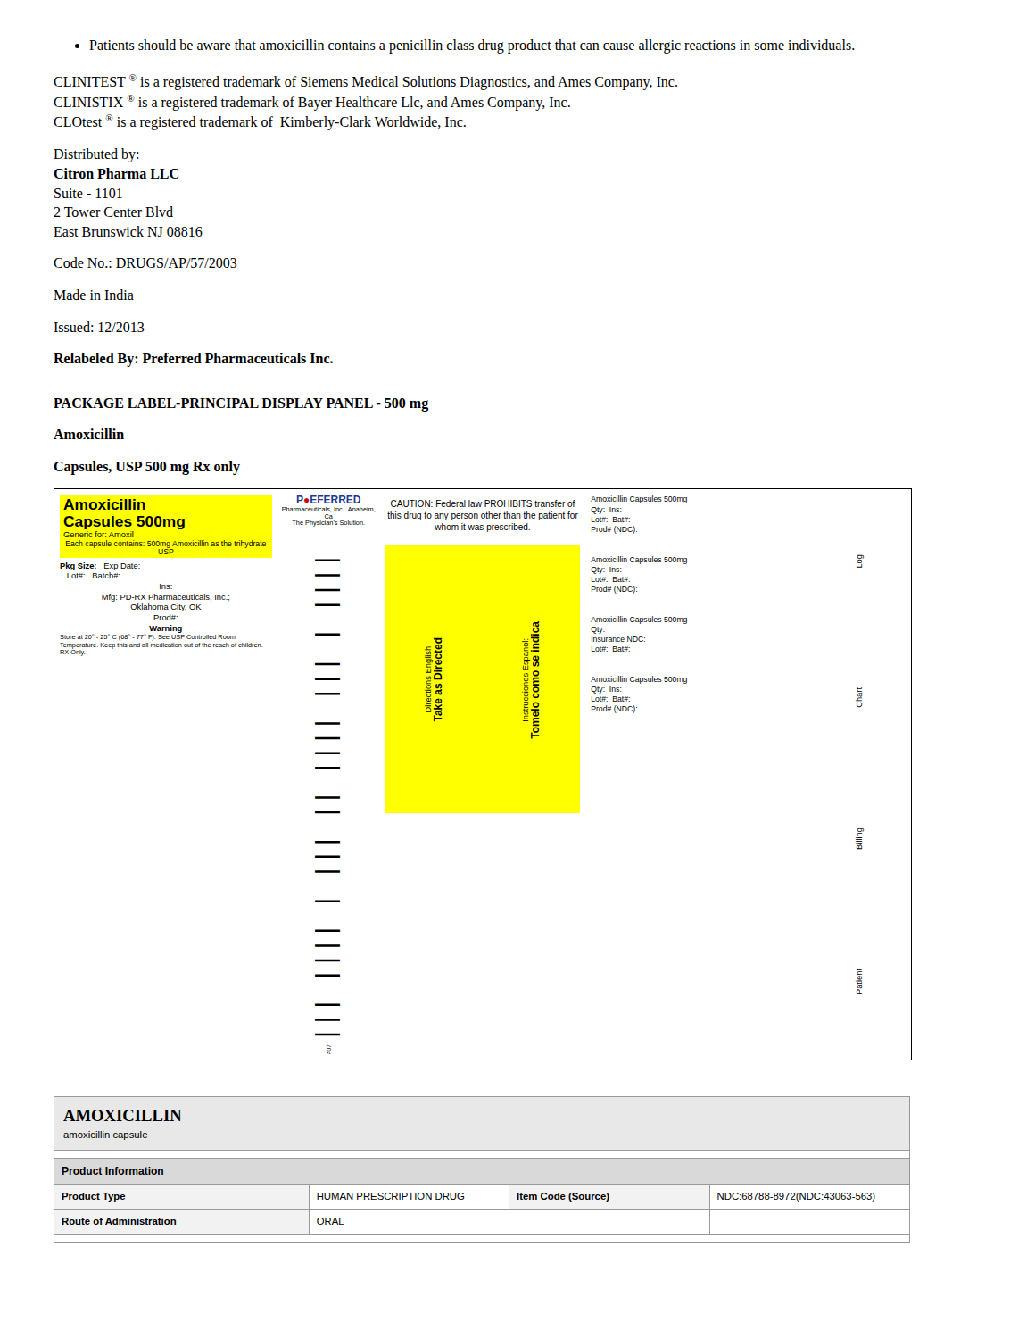Patients should be aware that amoxicillin contains a penicillin class drug product that can cause allergic reactions in some individuals.
CLINITEST ® is a registered trademark of Siemens Medical Solutions Diagnostics, and Ames Company, Inc.
CLINISTIX ® is a registered trademark of Bayer Healthcare Llc, and Ames Company, Inc.
CLOtest ® is a registered trademark of Kimberly-Clark Worldwide, Inc.
Distributed by:
Citron Pharma LLC
Suite - 1101
2 Tower Center Blvd
East Brunswick NJ 08816
Code No.: DRUGS/AP/57/2003
Made in India
Issued: 12/2013
Relabeled By: Preferred Pharmaceuticals Inc.
PACKAGE LABEL-PRINCIPAL DISPLAY PANEL - 500 mg
Amoxicillin
Capsules, USP 500 mg Rx only
Amoxicillin
Capsules 500mg Generic for: Amoxil Each capsule contains: 500mg Amoxicillin as the trihydrate USP
Pkg Size: Exp Date:
Lot#: Batch#:
Ins:
Mfg: PD-RX Pharmaceuticals, Inc.;
Oklahoma City, OK
Prod#:
Warning
Store at 20° - 25° C (68° - 77° F). See USP Controlled Room Temperature. Keep this and all medication out of the reach of children. RX Only.
P●EFERRED Pharmaceuticals, Inc. Anaheim, Ca The Physician's Solution.
||| |||| | ||| || |||| ||| | ||||
#07
CAUTION: Federal law PROHIBITS transfer of this drug to any person other than the patient for whom it was prescribed.
Directions English Take as Directed
Instrucciones Espanol: Tomelo como se indica
Amoxicillin Capsules 500mg
Qty: Ins:
Lot#: Bat#:
Prod# (NDC):
Amoxicillin Capsules 500mg
Qty: Ins:
Lot#: Bat#:
Prod# (NDC):
Amoxicillin Capsules 500mg
Qty:
Insurance NDC:
Lot#: Bat#:
Amoxicillin Capsules 500mg
Qty: Ins:
Lot#: Bat#:
Prod# (NDC):
Log
Chart
Billing
Patient
AMOXICILLIN amoxicillin capsule
| Product Information |
| --- |
| Product Type | HUMAN PRESCRIPTION DRUG | Item Code (Source) | NDC:68788-8972(NDC:43063-563) |
| Route of Administration | ORAL | | |